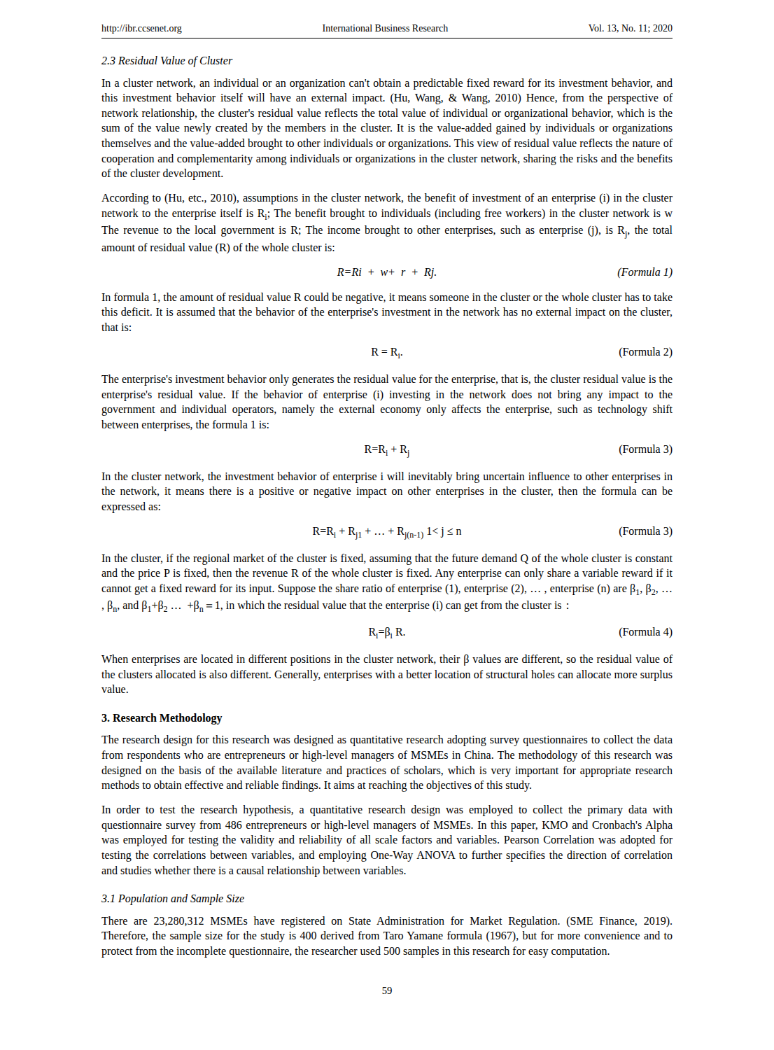http://ibr.ccsenet.org International Business Research Vol. 13, No. 11; 2020
2.3 Residual Value of Cluster
In a cluster network, an individual or an organization can't obtain a predictable fixed reward for its investment behavior, and this investment behavior itself will have an external impact. (Hu, Wang, & Wang, 2010) Hence, from the perspective of network relationship, the cluster's residual value reflects the total value of individual or organizational behavior, which is the sum of the value newly created by the members in the cluster. It is the value-added gained by individuals or organizations themselves and the value-added brought to other individuals or organizations. This view of residual value reflects the nature of cooperation and complementarity among individuals or organizations in the cluster network, sharing the risks and the benefits of the cluster development.
According to (Hu, etc., 2010), assumptions in the cluster network, the benefit of investment of an enterprise (i) in the cluster network to the enterprise itself is Ri; The benefit brought to individuals (including free workers) in the cluster network is w The revenue to the local government is R; The income brought to other enterprises, such as enterprise (j), is Rj, the total amount of residual value (R) of the whole cluster is:
R=Ri + w+ r + Rj. (Formula 1)
In formula 1, the amount of residual value R could be negative, it means someone in the cluster or the whole cluster has to take this deficit. It is assumed that the behavior of the enterprise's investment in the network has no external impact on the cluster, that is:
R = Ri. (Formula 2)
The enterprise's investment behavior only generates the residual value for the enterprise, that is, the cluster residual value is the enterprise's residual value. If the behavior of enterprise (i) investing in the network does not bring any impact to the government and individual operators, namely the external economy only affects the enterprise, such as technology shift between enterprises, the formula 1 is:
R=Ri + Rj (Formula 3)
In the cluster network, the investment behavior of enterprise i will inevitably bring uncertain influence to other enterprises in the network, it means there is a positive or negative impact on other enterprises in the cluster, then the formula can be expressed as:
R=Ri + Rj1 + … + Rj(n-1) 1< j ≤ n (Formula 3)
In the cluster, if the regional market of the cluster is fixed, assuming that the future demand Q of the whole cluster is constant and the price P is fixed, then the revenue R of the whole cluster is fixed. Any enterprise can only share a variable reward if it cannot get a fixed reward for its input. Suppose the share ratio of enterprise (1), enterprise (2), … , enterprise (n) are β1, β2, … , βn, and β1+β2 … +βn＝1, in which the residual value that the enterprise (i) can get from the cluster is：
Ri=βi R. (Formula 4)
When enterprises are located in different positions in the cluster network, their β values are different, so the residual value of the clusters allocated is also different. Generally, enterprises with a better location of structural holes can allocate more surplus value.
3. Research Methodology
The research design for this research was designed as quantitative research adopting survey questionnaires to collect the data from respondents who are entrepreneurs or high-level managers of MSMEs in China. The methodology of this research was designed on the basis of the available literature and practices of scholars, which is very important for appropriate research methods to obtain effective and reliable findings. It aims at reaching the objectives of this study.
In order to test the research hypothesis, a quantitative research design was employed to collect the primary data with questionnaire survey from 486 entrepreneurs or high-level managers of MSMEs. In this paper, KMO and Cronbach's Alpha was employed for testing the validity and reliability of all scale factors and variables. Pearson Correlation was adopted for testing the correlations between variables, and employing One-Way ANOVA to further specifies the direction of correlation and studies whether there is a causal relationship between variables.
3.1 Population and Sample Size
There are 23,280,312 MSMEs have registered on State Administration for Market Regulation. (SME Finance, 2019). Therefore, the sample size for the study is 400 derived from Taro Yamane formula (1967), but for more convenience and to protect from the incomplete questionnaire, the researcher used 500 samples in this research for easy computation.
59